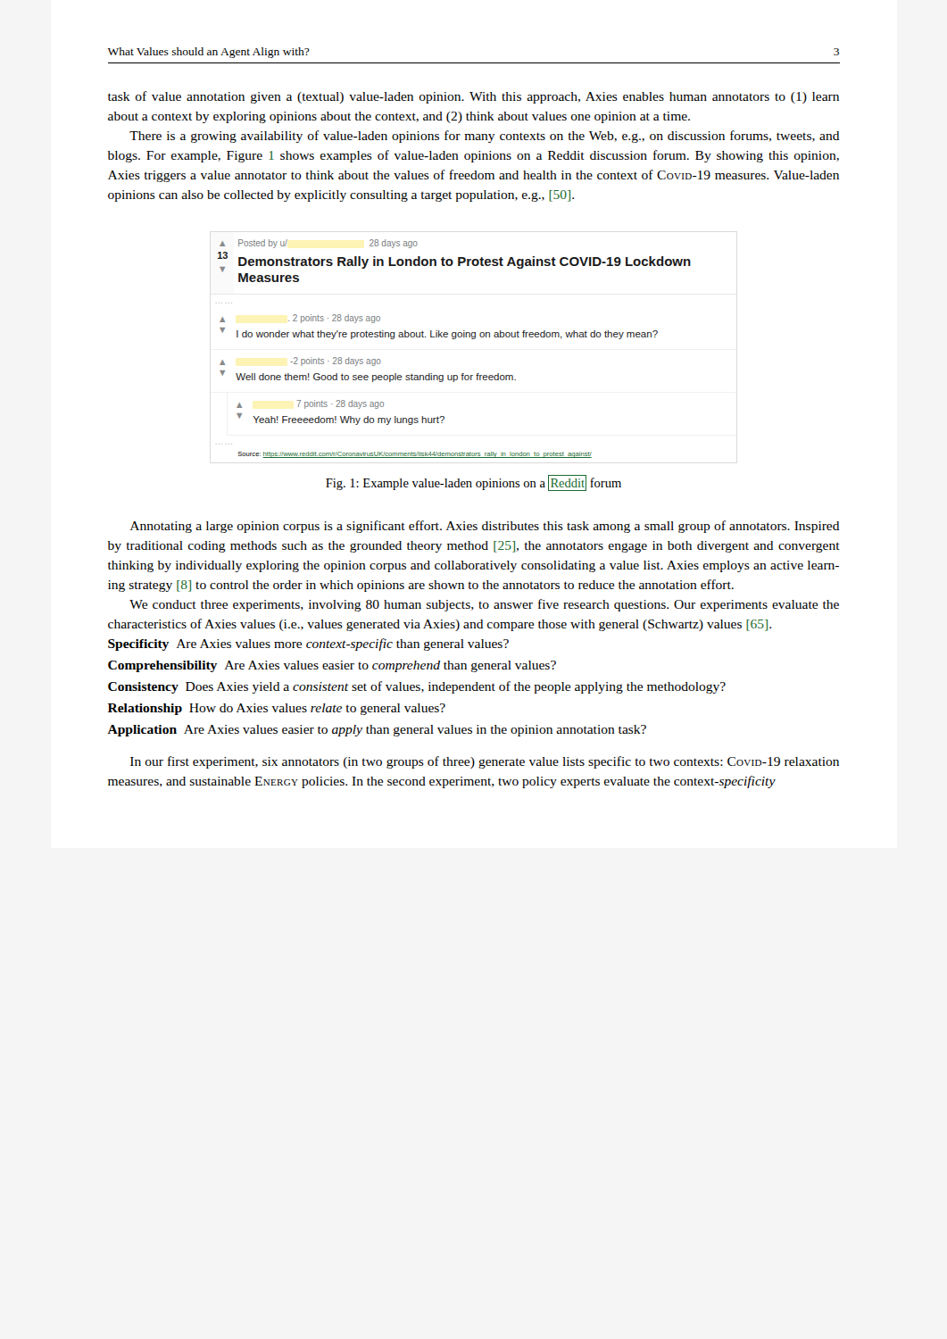What Values should an Agent Align with? 3
task of value annotation given a (textual) value-laden opinion. With this approach, Axies enables human annotators to (1) learn about a context by exploring opinions about the context, and (2) think about values one opinion at a time.
There is a growing availability of value-laden opinions for many contexts on the Web, e.g., on discussion forums, tweets, and blogs. For example, Figure 1 shows examples of value-laden opinions on a Reddit discussion forum. By showing this opinion, Axies triggers a value annotator to think about the values of freedom and health in the context of Covid-19 measures. Value-laden opinions can also be collected by explicitly consulting a target population, e.g., [50].
▲ 13 ▼
Posted by u/ 28 days ago
Demonstrators Rally in London to Protest Against COVID-19 Lockdown Measures
……
▲ ▼
. 2 points · 28 days ago
I do wonder what they're protesting about. Like going on about freedom, what do they mean?
▲ ▼
-2 points · 28 days ago
Well done them! Good to see people standing up for freedom.
▲ ▼
7 points · 28 days ago
Yeah! Freeeedom! Why do my lungs hurt?
……
Source: https://www.reddit.com/r/CoronavirusUK/comments/iisk44/demonstrators_rally_in_london_to_protest_against/
Fig. 1: Example value-laden opinions on a Reddit forum
Annotating a large opinion corpus is a significant effort. Axies distributes this task among a small group of annotators. Inspired by traditional coding methods such as the grounded theory method [25], the annotators engage in both divergent and convergent thinking by individually exploring the opinion corpus and collaboratively consolidating a value list. Axies employs an active learning strategy [8] to control the order in which opinions are shown to the annotators to reduce the annotation effort.
We conduct three experiments, involving 80 human subjects, to answer five research questions. Our experiments evaluate the characteristics of Axies values (i.e., values generated via Axies) and compare those with general (Schwartz) values [65].
Specificity Are Axies values more context-specific than general values?
Comprehensibility Are Axies values easier to comprehend than general values?
Consistency Does Axies yield a consistent set of values, independent of the people applying the methodology?
Relationship How do Axies values relate to general values?
Application Are Axies values easier to apply than general values in the opinion annotation task?
In our first experiment, six annotators (in two groups of three) generate value lists specific to two contexts: Covid-19 relaxation measures, and sustainable Energy policies. In the second experiment, two policy experts evaluate the context-specificity